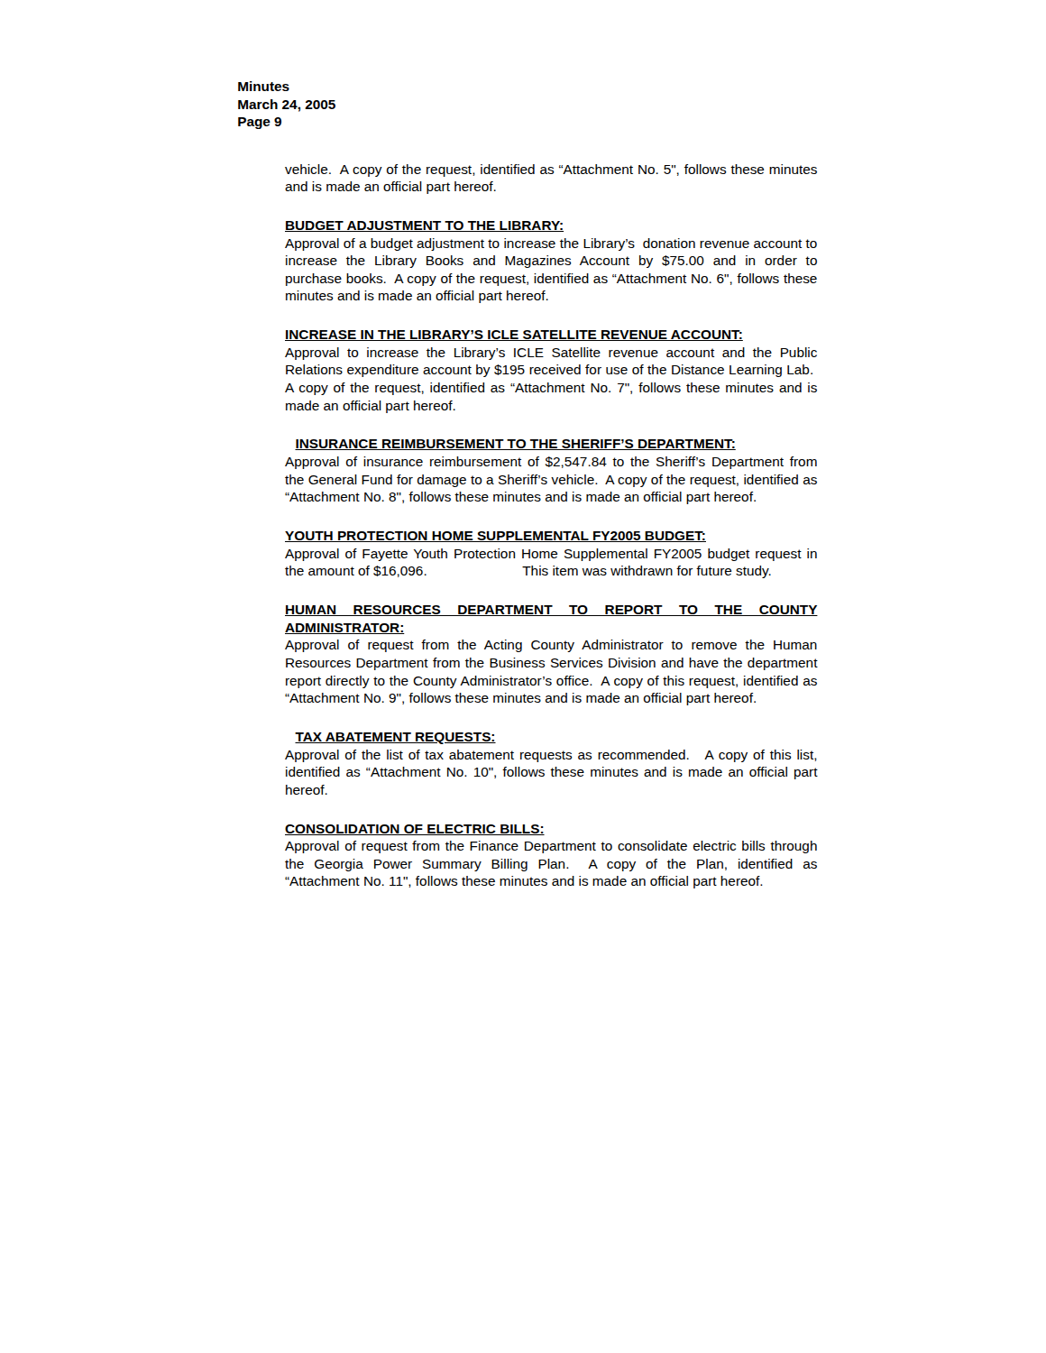Minutes
March 24, 2005
Page 9
vehicle. A copy of the request, identified as “Attachment No. 5", follows these minutes and is made an official part hereof.
BUDGET ADJUSTMENT TO THE LIBRARY:
Approval of a budget adjustment to increase the Library’s donation revenue account to increase the Library Books and Magazines Account by $75.00 and in order to purchase books. A copy of the request, identified as “Attachment No. 6", follows these minutes and is made an official part hereof.
INCREASE IN THE LIBRARY’S ICLE SATELLITE REVENUE ACCOUNT:
Approval to increase the Library’s ICLE Satellite revenue account and the Public Relations expenditure account by $195 received for use of the Distance Learning Lab. A copy of the request, identified as “Attachment No. 7", follows these minutes and is made an official part hereof.
INSURANCE REIMBURSEMENT TO THE SHERIFF’S DEPARTMENT:
Approval of insurance reimbursement of $2,547.84 to the Sheriff’s Department from the General Fund for damage to a Sheriff’s vehicle. A copy of the request, identified as “Attachment No. 8", follows these minutes and is made an official part hereof.
YOUTH PROTECTION HOME SUPPLEMENTAL FY2005 BUDGET:
Approval of Fayette Youth Protection Home Supplemental FY2005 budget request in the amount of $16,096.This item was withdrawn for future study.
HUMAN RESOURCES DEPARTMENT TO REPORT TO THE COUNTY ADMINISTRATOR:
Approval of request from the Acting County Administrator to remove the Human Resources Department from the Business Services Division and have the department report directly to the County Administrator’s office. A copy of this request, identified as “Attachment No. 9", follows these minutes and is made an official part hereof.
TAX ABATEMENT REQUESTS:
Approval of the list of tax abatement requests as recommended. A copy of this list, identified as “Attachment No. 10", follows these minutes and is made an official part hereof.
CONSOLIDATION OF ELECTRIC BILLS:
Approval of request from the Finance Department to consolidate electric bills through the Georgia Power Summary Billing Plan. A copy of the Plan, identified as “Attachment No. 11", follows these minutes and is made an official part hereof.